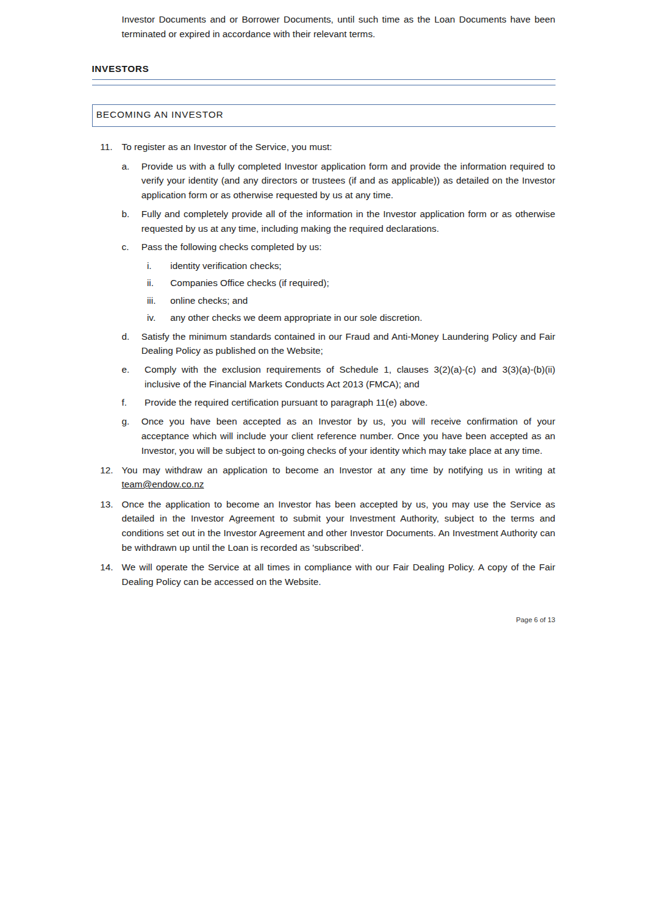Investor Documents and or Borrower Documents, until such time as the Loan Documents have been terminated or expired in accordance with their relevant terms.
INVESTORS
BECOMING AN INVESTOR
To register as an Investor of the Service, you must:
Provide us with a fully completed Investor application form and provide the information required to verify your identity (and any directors or trustees (if and as applicable)) as detailed on the Investor application form or as otherwise requested by us at any time.
Fully and completely provide all of the information in the Investor application form or as otherwise requested by us at any time, including making the required declarations.
Pass the following checks completed by us:
identity verification checks;
Companies Office checks (if required);
online checks; and
any other checks we deem appropriate in our sole discretion.
Satisfy the minimum standards contained in our Fraud and Anti-Money Laundering Policy and Fair Dealing Policy as published on the Website;
Comply with the exclusion requirements of Schedule 1, clauses 3(2)(a)-(c) and 3(3)(a)-(b)(ii) inclusive of the Financial Markets Conducts Act 2013 (FMCA); and
Provide the required certification pursuant to paragraph 11(e) above.
Once you have been accepted as an Investor by us, you will receive confirmation of your acceptance which will include your client reference number. Once you have been accepted as an Investor, you will be subject to on-going checks of your identity which may take place at any time.
You may withdraw an application to become an Investor at any time by notifying us in writing at team@endow.co.nz
Once the application to become an Investor has been accepted by us, you may use the Service as detailed in the Investor Agreement to submit your Investment Authority, subject to the terms and conditions set out in the Investor Agreement and other Investor Documents. An Investment Authority can be withdrawn up until the Loan is recorded as 'subscribed'.
We will operate the Service at all times in compliance with our Fair Dealing Policy. A copy of the Fair Dealing Policy can be accessed on the Website.
Page 6 of 13